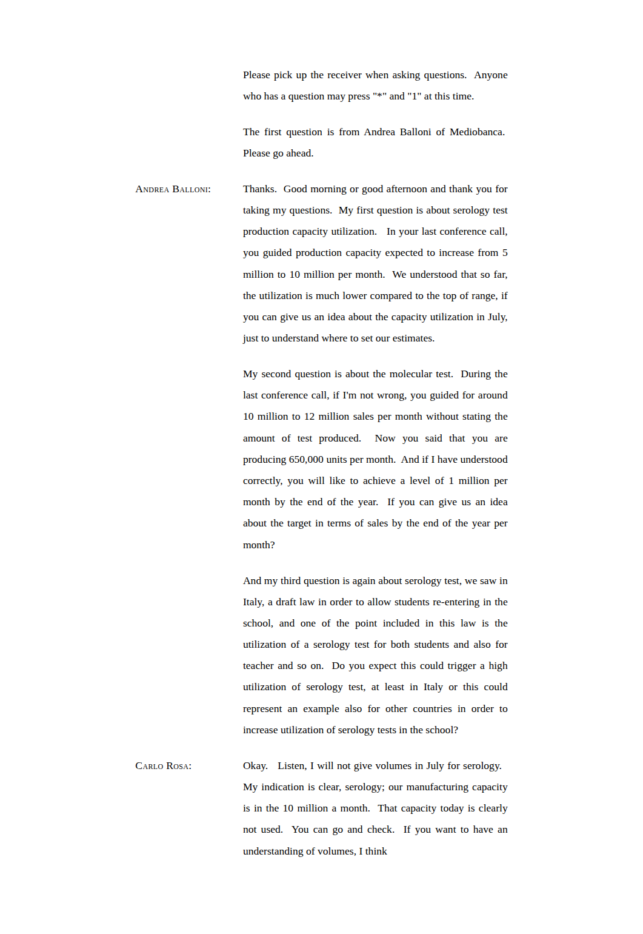Please pick up the receiver when asking questions. Anyone who has a question may press "*" and "1" at this time.
The first question is from Andrea Balloni of Mediobanca. Please go ahead.
Andrea Balloni:
Thanks. Good morning or good afternoon and thank you for taking my questions. My first question is about serology test production capacity utilization. In your last conference call, you guided production capacity expected to increase from 5 million to 10 million per month. We understood that so far, the utilization is much lower compared to the top of range, if you can give us an idea about the capacity utilization in July, just to understand where to set our estimates.
My second question is about the molecular test. During the last conference call, if I'm not wrong, you guided for around 10 million to 12 million sales per month without stating the amount of test produced. Now you said that you are producing 650,000 units per month. And if I have understood correctly, you will like to achieve a level of 1 million per month by the end of the year. If you can give us an idea about the target in terms of sales by the end of the year per month?
And my third question is again about serology test, we saw in Italy, a draft law in order to allow students re-entering in the school, and one of the point included in this law is the utilization of a serology test for both students and also for teacher and so on. Do you expect this could trigger a high utilization of serology test, at least in Italy or this could represent an example also for other countries in order to increase utilization of serology tests in the school?
Carlo Rosa:
Okay. Listen, I will not give volumes in July for serology. My indication is clear, serology; our manufacturing capacity is in the 10 million a month. That capacity today is clearly not used. You can go and check. If you want to have an understanding of volumes, I think